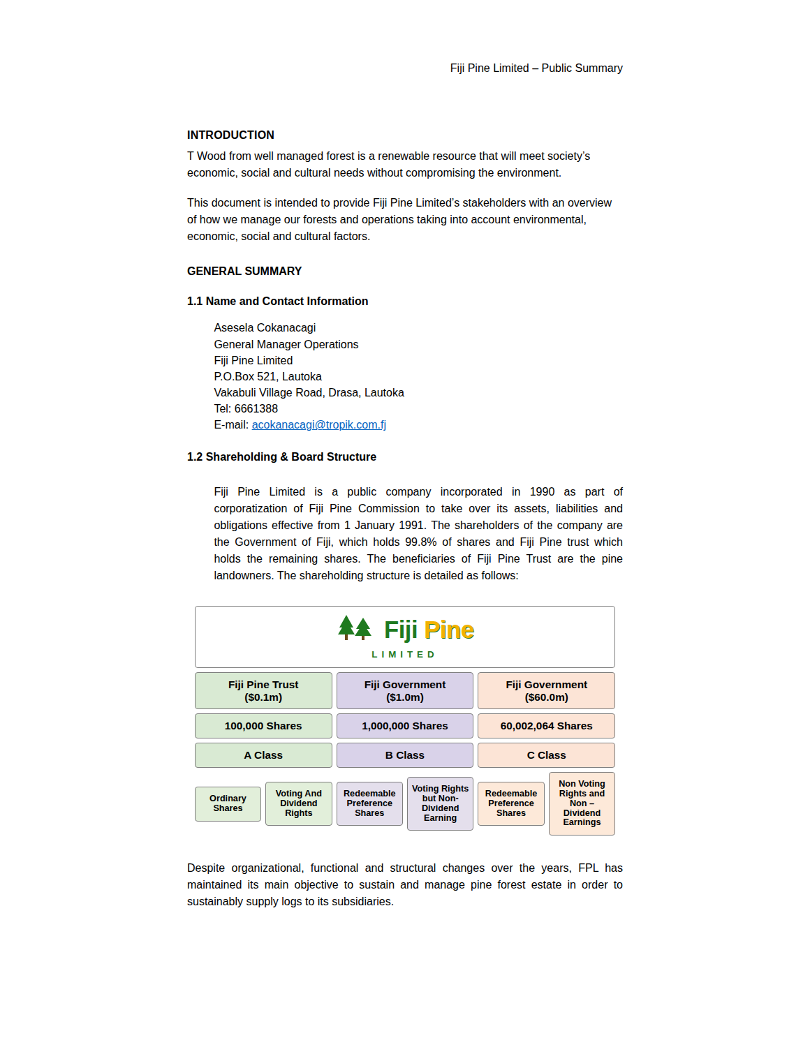Fiji Pine Limited – Public Summary
INTRODUCTION
T Wood from well managed forest is a renewable resource that will meet society’s economic, social and cultural needs without compromising the environment.
This document is intended to provide Fiji Pine Limited’s stakeholders with an overview of how we manage our forests and operations taking into account environmental, economic, social and cultural factors.
GENERAL SUMMARY
1.1 Name and Contact Information
Asesela Cokanacagi
General Manager Operations
Fiji Pine Limited
P.O.Box 521, Lautoka
Vakabuli Village Road, Drasa, Lautoka
Tel: 6661388
E-mail: acokanacagi@tropik.com.fj
1.2 Shareholding & Board Structure
Fiji Pine Limited is a public company incorporated in 1990 as part of corporatization of Fiji Pine Commission to take over its assets, liabilities and obligations effective from 1 January 1991. The shareholders of the company are the Government of Fiji, which holds 99.8% of shares and Fiji Pine trust which holds the remaining shares. The beneficiaries of Fiji Pine Trust are the pine landowners. The shareholding structure is detailed as follows:
| Fiji Pine LIMITED |
| Fiji Pine Trust ($0.1m) | Fiji Government ($1.0m) | Fiji Government ($60.0m) |
| 100,000 Shares | 1,000,000 Shares | 60,002,064 Shares |
| A Class | B Class | C Class |
| Ordinary Shares | Voting And Dividend Rights | Redeemable Preference Shares | Voting Rights but Non- Dividend Earning | Redeemable Preference Shares | Non Voting Rights and Non – Dividend Earnings |
Despite organizational, functional and structural changes over the years, FPL has maintained its main objective to sustain and manage pine forest estate in order to sustainably supply logs to its subsidiaries.